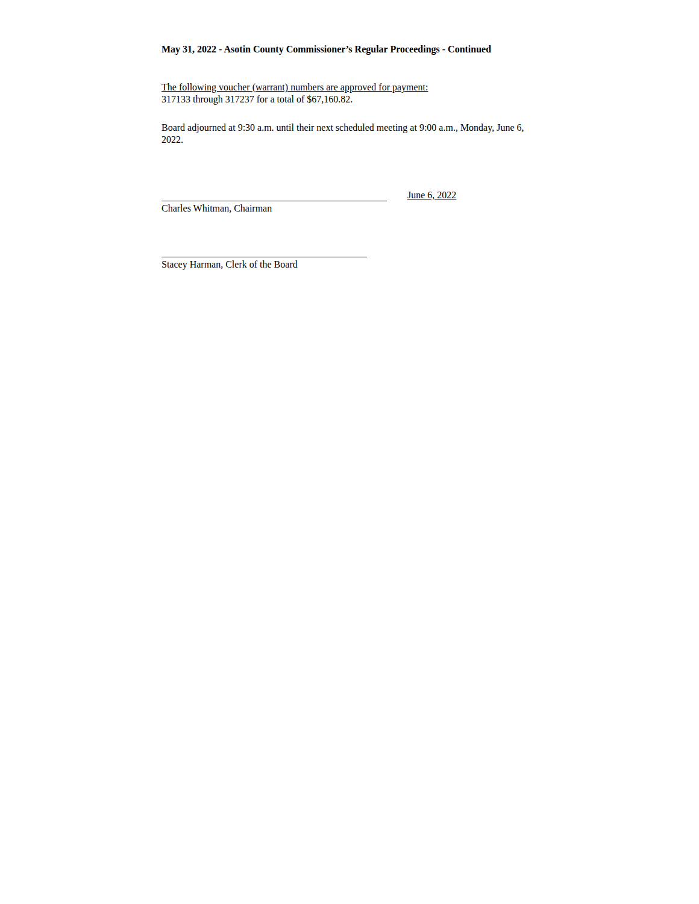May 31, 2022 - Asotin County Commissioner’s Regular Proceedings - Continued
The following voucher (warrant) numbers are approved for payment:
317133 through 317237 for a total of $67,160.82.
Board adjourned at 9:30 a.m. until their next scheduled meeting at 9:00 a.m., Monday, June 6, 2022.
June 6, 2022
Charles Whitman, Chairman
Stacey Harman, Clerk of the Board